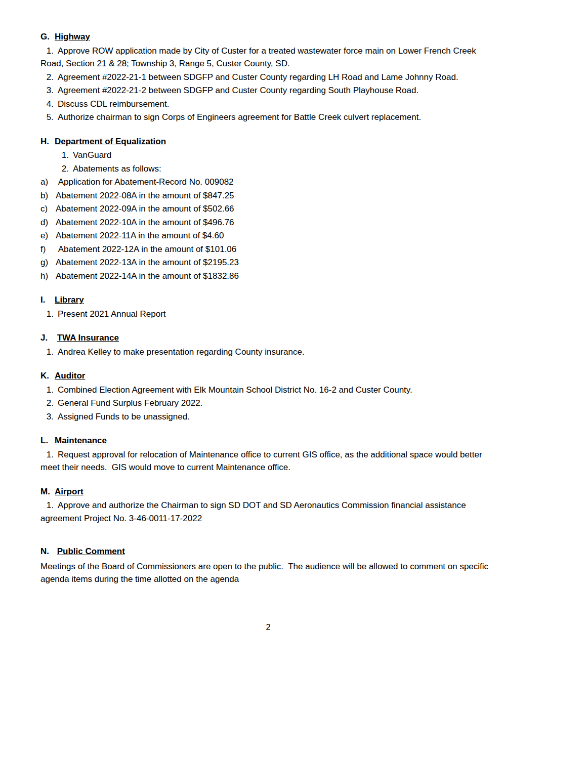G. Highway
1. Approve ROW application made by City of Custer for a treated wastewater force main on Lower French Creek Road, Section 21 & 28; Township 3, Range 5, Custer County, SD.
2. Agreement #2022-21-1 between SDGFP and Custer County regarding LH Road and Lame Johnny Road.
3. Agreement #2022-21-2 between SDGFP and Custer County regarding South Playhouse Road.
4. Discuss CDL reimbursement.
5. Authorize chairman to sign Corps of Engineers agreement for Battle Creek culvert replacement.
H. Department of Equalization
1. VanGuard
2. Abatements as follows:
a) Application for Abatement-Record No. 009082
b) Abatement 2022-08A in the amount of $847.25
c) Abatement 2022-09A in the amount of $502.66
d) Abatement 2022-10A in the amount of $496.76
e) Abatement 2022-11A in the amount of $4.60
f) Abatement 2022-12A in the amount of $101.06
g) Abatement 2022-13A in the amount of $2195.23
h) Abatement 2022-14A in the amount of $1832.86
I. Library
1. Present 2021 Annual Report
J. TWA Insurance
1. Andrea Kelley to make presentation regarding County insurance.
K. Auditor
1. Combined Election Agreement with Elk Mountain School District No. 16-2 and Custer County.
2. General Fund Surplus February 2022.
3. Assigned Funds to be unassigned.
L. Maintenance
1. Request approval for relocation of Maintenance office to current GIS office, as the additional space would better meet their needs. GIS would move to current Maintenance office.
M. Airport
1. Approve and authorize the Chairman to sign SD DOT and SD Aeronautics Commission financial assistance agreement Project No. 3-46-0011-17-2022
N. Public Comment
Meetings of the Board of Commissioners are open to the public. The audience will be allowed to comment on specific agenda items during the time allotted on the agenda
2